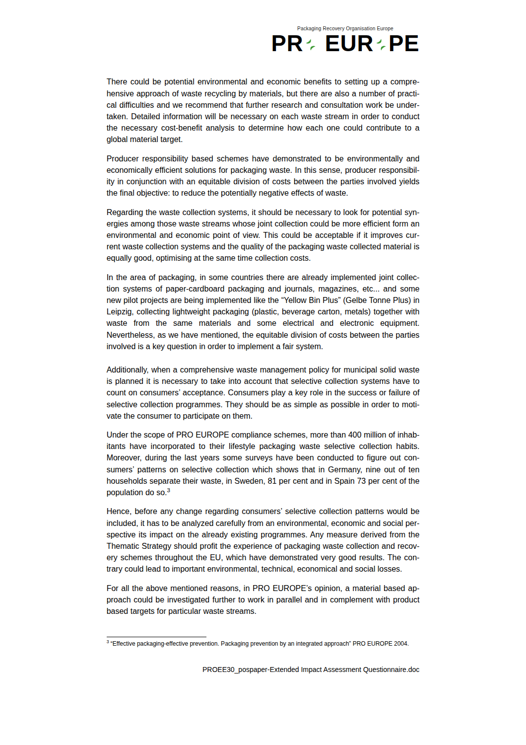Packaging Recovery Organisation Europe
PR EUR PE
There could be potential environmental and economic benefits to setting up a comprehensive approach of waste recycling by materials, but there are also a number of practical difficulties and we recommend that further research and consultation work be undertaken. Detailed information will be necessary on each waste stream in order to conduct the necessary cost-benefit analysis to determine how each one could contribute to a global material target.
Producer responsibility based schemes have demonstrated to be environmentally and economically efficient solutions for packaging waste. In this sense, producer responsibility in conjunction with an equitable division of costs between the parties involved yields the final objective: to reduce the potentially negative effects of waste.
Regarding the waste collection systems, it should be necessary to look for potential synergies among those waste streams whose joint collection could be more efficient form an environmental and economic point of view. This could be acceptable if it improves current waste collection systems and the quality of the packaging waste collected material is equally good, optimising at the same time collection costs.
In the area of packaging, in some countries there are already implemented joint collection systems of paper-cardboard packaging and journals, magazines, etc... and some new pilot projects are being implemented like the “Yellow Bin Plus” (Gelbe Tonne Plus) in Leipzig, collecting lightweight packaging (plastic, beverage carton, metals) together with waste from the same materials and some electrical and electronic equipment. Nevertheless, as we have mentioned, the equitable division of costs between the parties involved is a key question in order to implement a fair system.
Additionally, when a comprehensive waste management policy for municipal solid waste is planned it is necessary to take into account that selective collection systems have to count on consumers’ acceptance. Consumers play a key role in the success or failure of selective collection programmes. They should be as simple as possible in order to motivate the consumer to participate on them.
Under the scope of PRO EUROPE compliance schemes, more than 400 million of inhabitants have incorporated to their lifestyle packaging waste selective collection habits. Moreover, during the last years some surveys have been conducted to figure out consumers’ patterns on selective collection which shows that in Germany, nine out of ten households separate their waste, in Sweden, 81 per cent and in Spain 73 per cent of the population do so.3
Hence, before any change regarding consumers’ selective collection patterns would be included, it has to be analyzed carefully from an environmental, economic and social perspective its impact on the already existing programmes. Any measure derived from the Thematic Strategy should profit the experience of packaging waste collection and recovery schemes throughout the EU, which have demonstrated very good results. The contrary could lead to important environmental, technical, economical and social losses.
For all the above mentioned reasons, in PRO EUROPE’s opinion, a material based approach could be investigated further to work in parallel and in complement with product based targets for particular waste streams.
3 “Effective packaging-effective prevention. Packaging prevention by an integrated approach” PRO EUROPE 2004.
PROEE30_pospaper-Extended Impact Assessment Questionnaire.doc